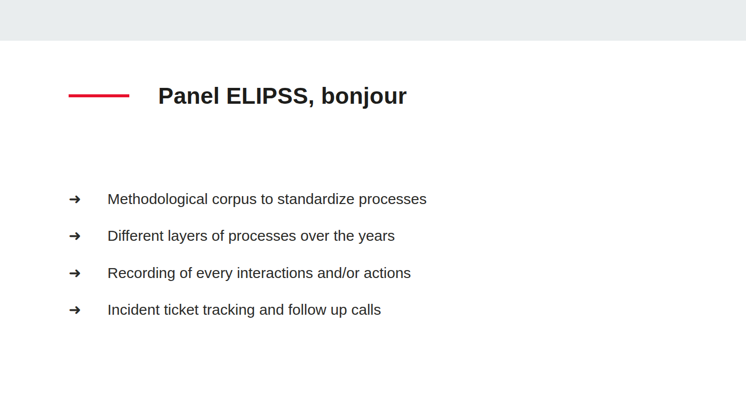Panel ELIPSS, bonjour
Methodological corpus to standardize processes
Different layers of processes over the years
Recording of every interactions and/or actions
Incident ticket tracking and follow up calls